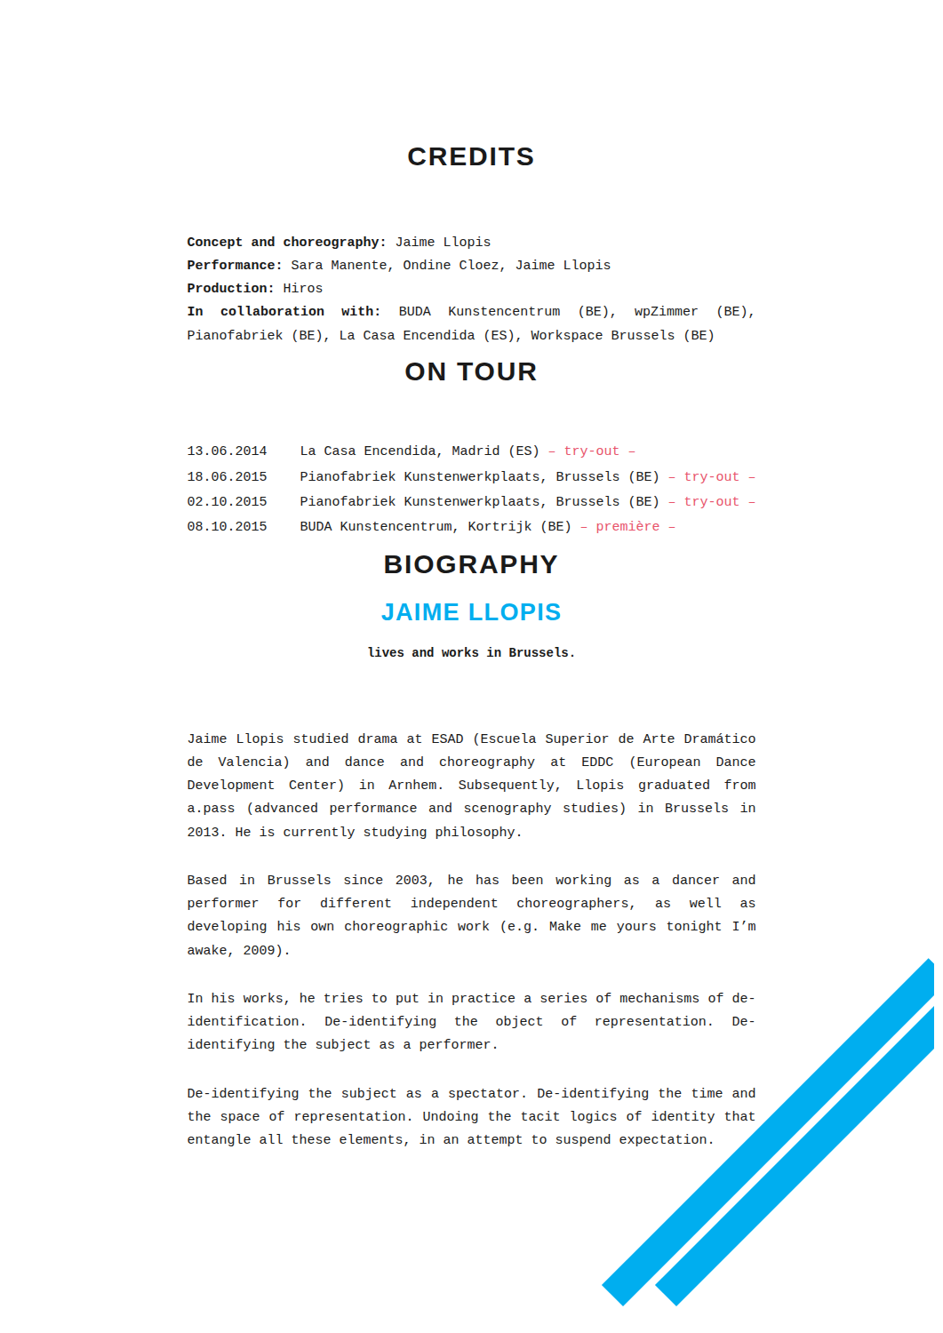CREDITS
Concept and choreography: Jaime Llopis
Performance: Sara Manente, Ondine Cloez, Jaime Llopis
Production: Hiros
In collaboration with: BUDA Kunstencentrum (BE), wpZimmer (BE), Pianofabriek (BE), La Casa Encendida (ES), Workspace Brussels (BE)
ON TOUR
| 13.06.2014 | La Casa Encendida, Madrid (ES) – try-out – |
| 18.06.2015 | Pianofabriek Kunstenwerkplaats, Brussels (BE) – try-out – |
| 02.10.2015 | Pianofabriek Kunstenwerkplaats, Brussels (BE) – try-out – |
| 08.10.2015 | BUDA Kunstencentrum, Kortrijk (BE) – première – |
BIOGRAPHY
JAIME LLOPIS
lives and works in Brussels.
Jaime Llopis studied drama at ESAD (Escuela Superior de Arte Dramático de Valencia) and dance and choreography at EDDC (European Dance Development Center) in Arnhem. Subsequently, Llopis graduated from a.pass (advanced performance and scenography studies) in Brussels in 2013. He is currently studying philosophy.
Based in Brussels since 2003, he has been working as a dancer and performer for different independent choreographers, as well as developing his own choreographic work (e.g. Make me yours tonight I’m awake, 2009).
In his works, he tries to put in practice a series of mechanisms of de-identification. De-identifying the object of representation. De-identifying the subject as a performer.
De-identifying the subject as a spectator. De-identifying the time and the space of representation. Undoing the tacit logics of identity that entangle all these elements, in an attempt to suspend expectation.